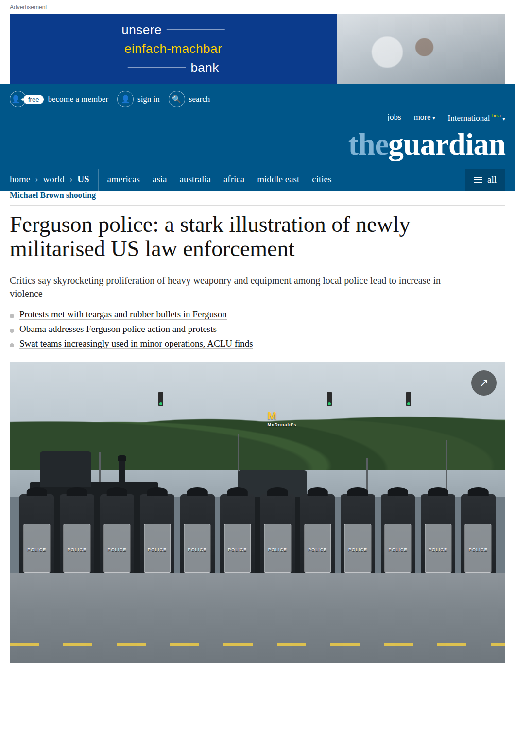Advertisement
unsere
einfach-machbar
bank
👤+ free become a member 👤 sign in 🔍 search
jobs more International beta
theguardian
home› world› US
americas asia australia africa middle east cities all
Michael Brown shooting
Ferguson police: a stark illustration of newly militarised US law enforcement
Critics say skyrocketing proliferation of heavy weaponry and equipment among local police lead to increase in violence
Protests met with teargas and rubber bullets in Ferguson
Obama addresses Ferguson police action and protests
Swat teams increasingly used in minor operations, ACLU finds
MMcDonald's
POLICE
POLICE
POLICE
POLICE
POLICE
POLICE
POLICE
POLICE
POLICE
POLICE
POLICE
POLICE
↗